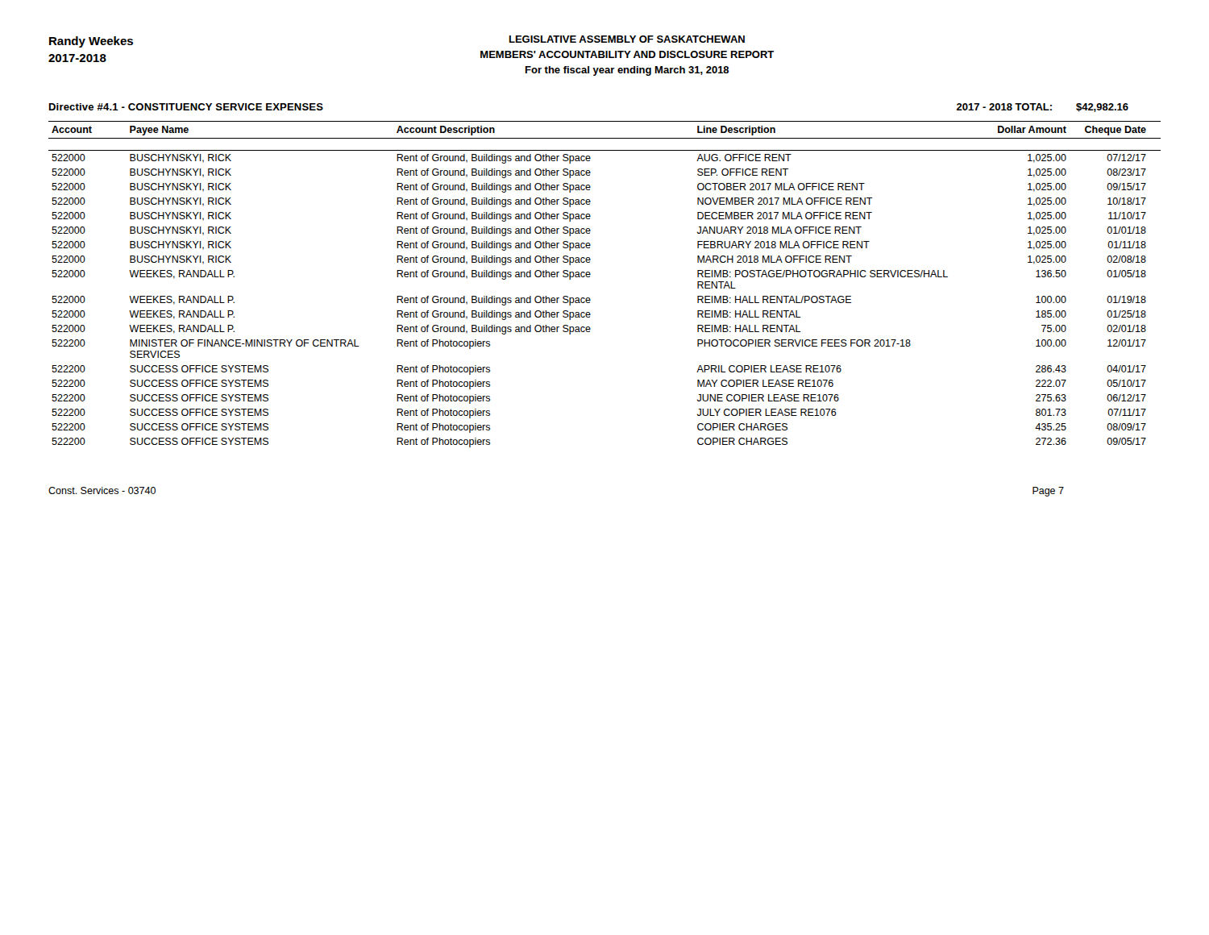Randy Weekes
2017-2018
LEGISLATIVE ASSEMBLY OF SASKATCHEWAN
MEMBERS' ACCOUNTABILITY AND DISCLOSURE REPORT
For the fiscal year ending March 31, 2018
Directive #4.1 - CONSTITUENCY SERVICE EXPENSES
2017 - 2018 TOTAL: $42,982.16
| Account | Payee Name | Account Description | Line Description | Dollar Amount | Cheque Date |
| --- | --- | --- | --- | --- | --- |
| 522000 | BUSCHYNSKYI, RICK | Rent of Ground, Buildings and Other Space | AUG. OFFICE RENT | 1,025.00 | 07/12/17 |
| 522000 | BUSCHYNSKYI, RICK | Rent of Ground, Buildings and Other Space | SEP. OFFICE RENT | 1,025.00 | 08/23/17 |
| 522000 | BUSCHYNSKYI, RICK | Rent of Ground, Buildings and Other Space | OCTOBER 2017 MLA OFFICE RENT | 1,025.00 | 09/15/17 |
| 522000 | BUSCHYNSKYI, RICK | Rent of Ground, Buildings and Other Space | NOVEMBER 2017 MLA OFFICE RENT | 1,025.00 | 10/18/17 |
| 522000 | BUSCHYNSKYI, RICK | Rent of Ground, Buildings and Other Space | DECEMBER 2017 MLA OFFICE RENT | 1,025.00 | 11/10/17 |
| 522000 | BUSCHYNSKYI, RICK | Rent of Ground, Buildings and Other Space | JANUARY 2018 MLA OFFICE RENT | 1,025.00 | 01/01/18 |
| 522000 | BUSCHYNSKYI, RICK | Rent of Ground, Buildings and Other Space | FEBRUARY 2018 MLA OFFICE RENT | 1,025.00 | 01/11/18 |
| 522000 | BUSCHYNSKYI, RICK | Rent of Ground, Buildings and Other Space | MARCH 2018 MLA OFFICE RENT | 1,025.00 | 02/08/18 |
| 522000 | WEEKES, RANDALL P. | Rent of Ground, Buildings and Other Space | REIMB: POSTAGE/PHOTOGRAPHIC SERVICES/HALL RENTAL | 136.50 | 01/05/18 |
| 522000 | WEEKES, RANDALL P. | Rent of Ground, Buildings and Other Space | REIMB: HALL RENTAL/POSTAGE | 100.00 | 01/19/18 |
| 522000 | WEEKES, RANDALL P. | Rent of Ground, Buildings and Other Space | REIMB: HALL RENTAL | 185.00 | 01/25/18 |
| 522000 | WEEKES, RANDALL P. | Rent of Ground, Buildings and Other Space | REIMB: HALL RENTAL | 75.00 | 02/01/18 |
| 522200 | MINISTER OF FINANCE-MINISTRY OF CENTRAL SERVICES | Rent of Photocopiers | PHOTOCOPIER SERVICE FEES FOR 2017-18 | 100.00 | 12/01/17 |
| 522200 | SUCCESS OFFICE SYSTEMS | Rent of Photocopiers | APRIL COPIER LEASE RE1076 | 286.43 | 04/01/17 |
| 522200 | SUCCESS OFFICE SYSTEMS | Rent of Photocopiers | MAY COPIER LEASE RE1076 | 222.07 | 05/10/17 |
| 522200 | SUCCESS OFFICE SYSTEMS | Rent of Photocopiers | JUNE COPIER LEASE RE1076 | 275.63 | 06/12/17 |
| 522200 | SUCCESS OFFICE SYSTEMS | Rent of Photocopiers | JULY COPIER LEASE RE1076 | 801.73 | 07/11/17 |
| 522200 | SUCCESS OFFICE SYSTEMS | Rent of Photocopiers | COPIER CHARGES | 435.25 | 08/09/17 |
| 522200 | SUCCESS OFFICE SYSTEMS | Rent of Photocopiers | COPIER CHARGES | 272.36 | 09/05/17 |
Const. Services - 03740
Page 7